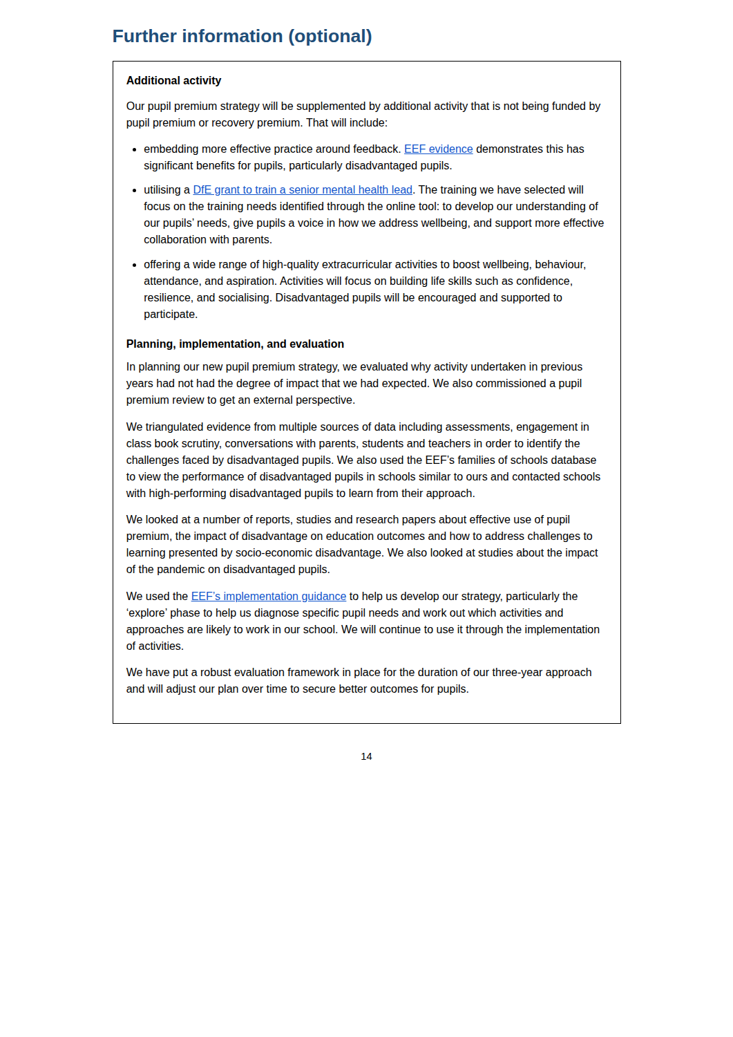Further information (optional)
Additional activity
Our pupil premium strategy will be supplemented by additional activity that is not being funded by pupil premium or recovery premium. That will include:
embedding more effective practice around feedback. EEF evidence demonstrates this has significant benefits for pupils, particularly disadvantaged pupils.
utilising a DfE grant to train a senior mental health lead. The training we have selected will focus on the training needs identified through the online tool: to develop our understanding of our pupils’ needs, give pupils a voice in how we address wellbeing, and support more effective collaboration with parents.
offering a wide range of high-quality extracurricular activities to boost wellbeing, behaviour, attendance, and aspiration. Activities will focus on building life skills such as confidence, resilience, and socialising. Disadvantaged pupils will be encouraged and supported to participate.
Planning, implementation, and evaluation
In planning our new pupil premium strategy, we evaluated why activity undertaken in previous years had not had the degree of impact that we had expected. We also commissioned a pupil premium review to get an external perspective.
We triangulated evidence from multiple sources of data including assessments, engagement in class book scrutiny, conversations with parents, students and teachers in order to identify the challenges faced by disadvantaged pupils. We also used the EEF’s families of schools database to view the performance of disadvantaged pupils in schools similar to ours and contacted schools with high-performing disadvantaged pupils to learn from their approach.
We looked at a number of reports, studies and research papers about effective use of pupil premium, the impact of disadvantage on education outcomes and how to address challenges to learning presented by socio-economic disadvantage. We also looked at studies about the impact of the pandemic on disadvantaged pupils.
We used the EEF’s implementation guidance to help us develop our strategy, particularly the ‘explore’ phase to help us diagnose specific pupil needs and work out which activities and approaches are likely to work in our school. We will continue to use it through the implementation of activities.
We have put a robust evaluation framework in place for the duration of our three-year approach and will adjust our plan over time to secure better outcomes for pupils.
14